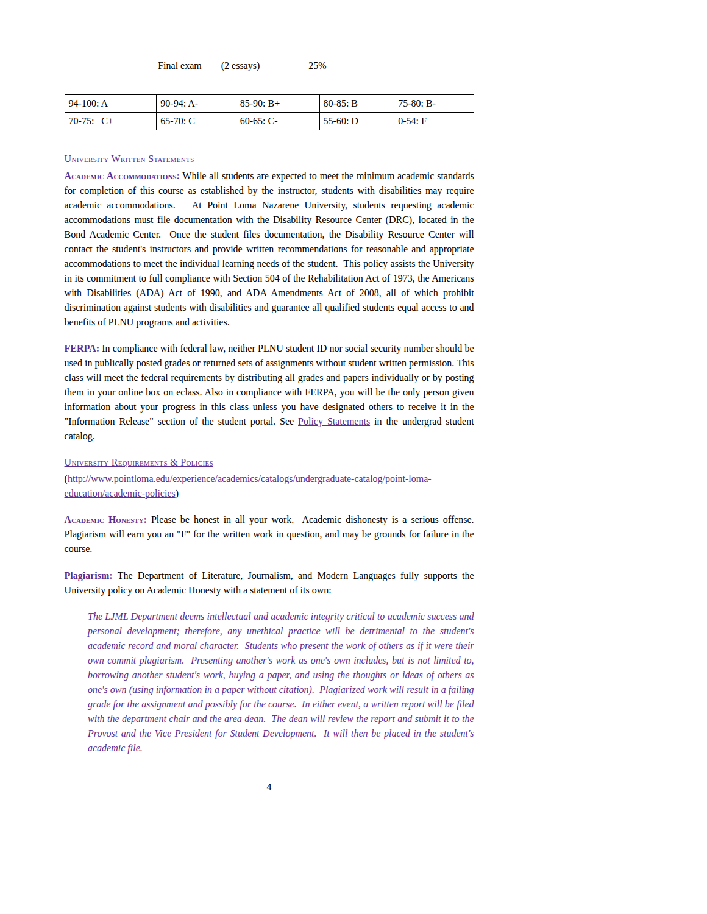Final exam (2 essays) 25%
| 94-100: A | 90-94: A- | 85-90: B+ | 80-85: B | 75-80: B- |
| 70-75: C+ | 65-70: C | 60-65: C- | 55-60: D | 0-54: F |
University Written Statements
Academic Accommodations: While all students are expected to meet the minimum academic standards for completion of this course as established by the instructor, students with disabilities may require academic accommodations. At Point Loma Nazarene University, students requesting academic accommodations must file documentation with the Disability Resource Center (DRC), located in the Bond Academic Center. Once the student files documentation, the Disability Resource Center will contact the student's instructors and provide written recommendations for reasonable and appropriate accommodations to meet the individual learning needs of the student. This policy assists the University in its commitment to full compliance with Section 504 of the Rehabilitation Act of 1973, the Americans with Disabilities (ADA) Act of 1990, and ADA Amendments Act of 2008, all of which prohibit discrimination against students with disabilities and guarantee all qualified students equal access to and benefits of PLNU programs and activities.
FERPA: In compliance with federal law, neither PLNU student ID nor social security number should be used in publically posted grades or returned sets of assignments without student written permission. This class will meet the federal requirements by distributing all grades and papers individually or by posting them in your online box on eclass. Also in compliance with FERPA, you will be the only person given information about your progress in this class unless you have designated others to receive it in the "Information Release" section of the student portal. See Policy Statements in the undergrad student catalog.
University Requirements & Policies
(http://www.pointloma.edu/experience/academics/catalogs/undergraduate-catalog/point-loma-education/academic-policies)
Academic Honesty: Please be honest in all your work. Academic dishonesty is a serious offense. Plagiarism will earn you an "F" for the written work in question, and may be grounds for failure in the course.
Plagiarism: The Department of Literature, Journalism, and Modern Languages fully supports the University policy on Academic Honesty with a statement of its own:
The LJML Department deems intellectual and academic integrity critical to academic success and personal development; therefore, any unethical practice will be detrimental to the student's academic record and moral character. Students who present the work of others as if it were their own commit plagiarism. Presenting another's work as one's own includes, but is not limited to, borrowing another student's work, buying a paper, and using the thoughts or ideas of others as one's own (using information in a paper without citation). Plagiarized work will result in a failing grade for the assignment and possibly for the course. In either event, a written report will be filed with the department chair and the area dean. The dean will review the report and submit it to the Provost and the Vice President for Student Development. It will then be placed in the student's academic file.
4